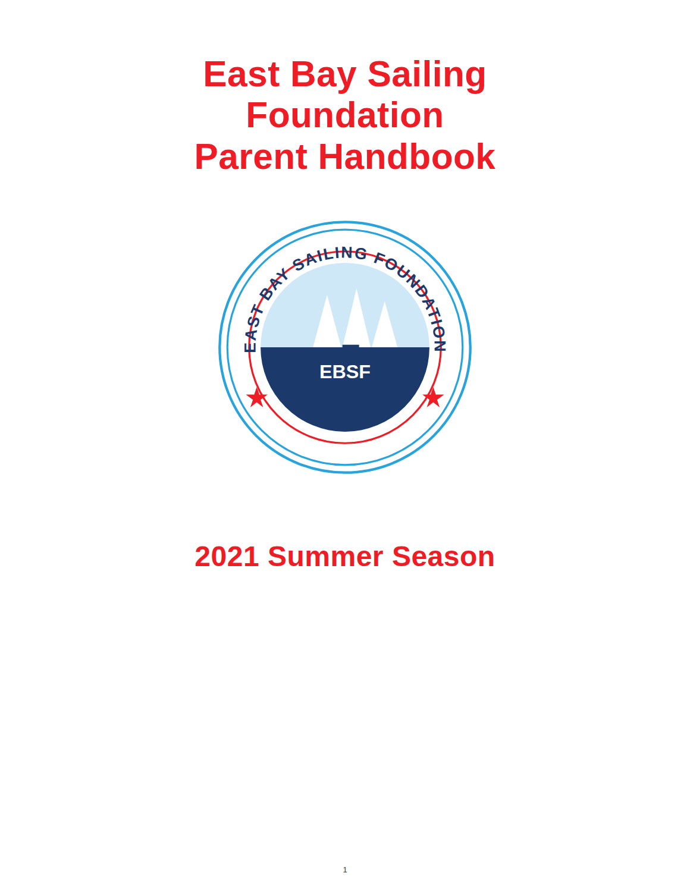East Bay Sailing Foundation Parent Handbook
East Bay Sailing Foundation seal Circular seal reading East Bay Sailing Foundation, Bristol RI, with a sailboat and the letters EBSF EBSF EAST BAY SAILING FOUNDATION BRISTOL · RI
2021 Summer Season
1